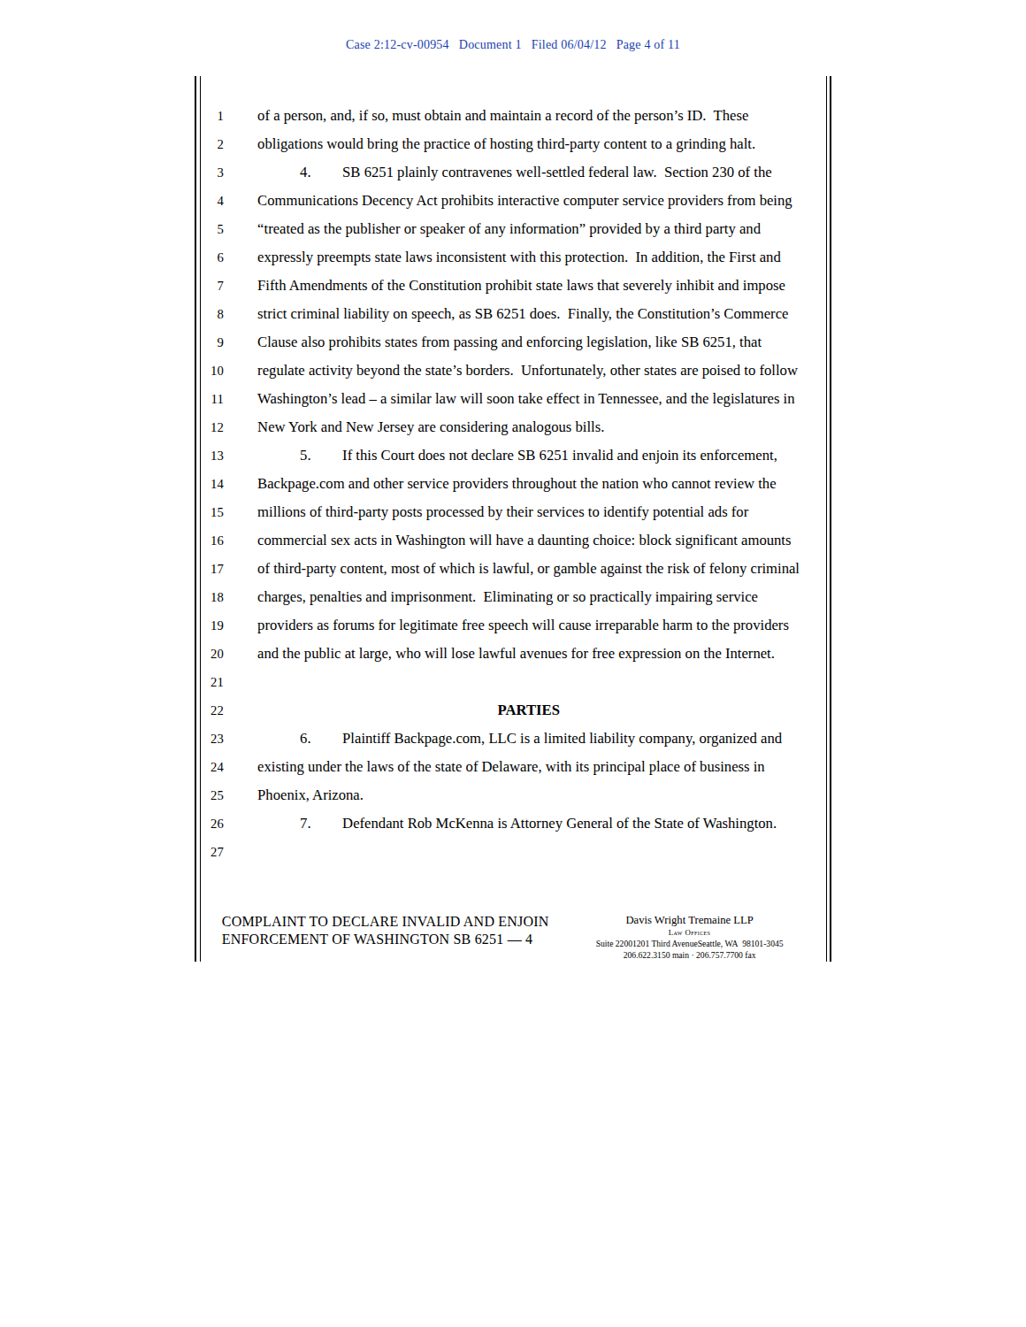Case 2:12-cv-00954 Document 1 Filed 06/04/12 Page 4 of 11
1
2
3
4
5
6
7
8
9
10
11
12
13
14
15
16
17
18
19
20
21
22
23
24
25
26
27
of a person, and, if so, must obtain and maintain a record of the person’s ID. These
obligations would bring the practice of hosting third-party content to a grinding halt.
4. SB 6251 plainly contravenes well-settled federal law. Section 230 of the
Communications Decency Act prohibits interactive computer service providers from being
“treated as the publisher or speaker of any information” provided by a third party and
expressly preempts state laws inconsistent with this protection. In addition, the First and
Fifth Amendments of the Constitution prohibit state laws that severely inhibit and impose
strict criminal liability on speech, as SB 6251 does. Finally, the Constitution’s Commerce
Clause also prohibits states from passing and enforcing legislation, like SB 6251, that
regulate activity beyond the state’s borders. Unfortunately, other states are poised to follow
Washington’s lead – a similar law will soon take effect in Tennessee, and the legislatures in
New York and New Jersey are considering analogous bills.
5. If this Court does not declare SB 6251 invalid and enjoin its enforcement,
Backpage.com and other service providers throughout the nation who cannot review the
millions of third-party posts processed by their services to identify potential ads for
commercial sex acts in Washington will have a daunting choice: block significant amounts
of third-party content, most of which is lawful, or gamble against the risk of felony criminal
charges, penalties and imprisonment. Eliminating or so practically impairing service
providers as forums for legitimate free speech will cause irreparable harm to the providers
and the public at large, who will lose lawful avenues for free expression on the Internet.
PARTIES
6. Plaintiff Backpage.com, LLC is a limited liability company, organized and
existing under the laws of the state of Delaware, with its principal place of business in
Phoenix, Arizona.
7. Defendant Rob McKenna is Attorney General of the State of Washington.
COMPLAINT TO DECLARE INVALID AND ENJOIN
ENFORCEMENT OF WASHINGTON SB 6251 — 4
Davis Wright Tremaine LLP
Law Offices
Suite 22001201 Third AvenueSeattle, WA 98101-3045
206.622.3150 main · 206.757.7700 fax